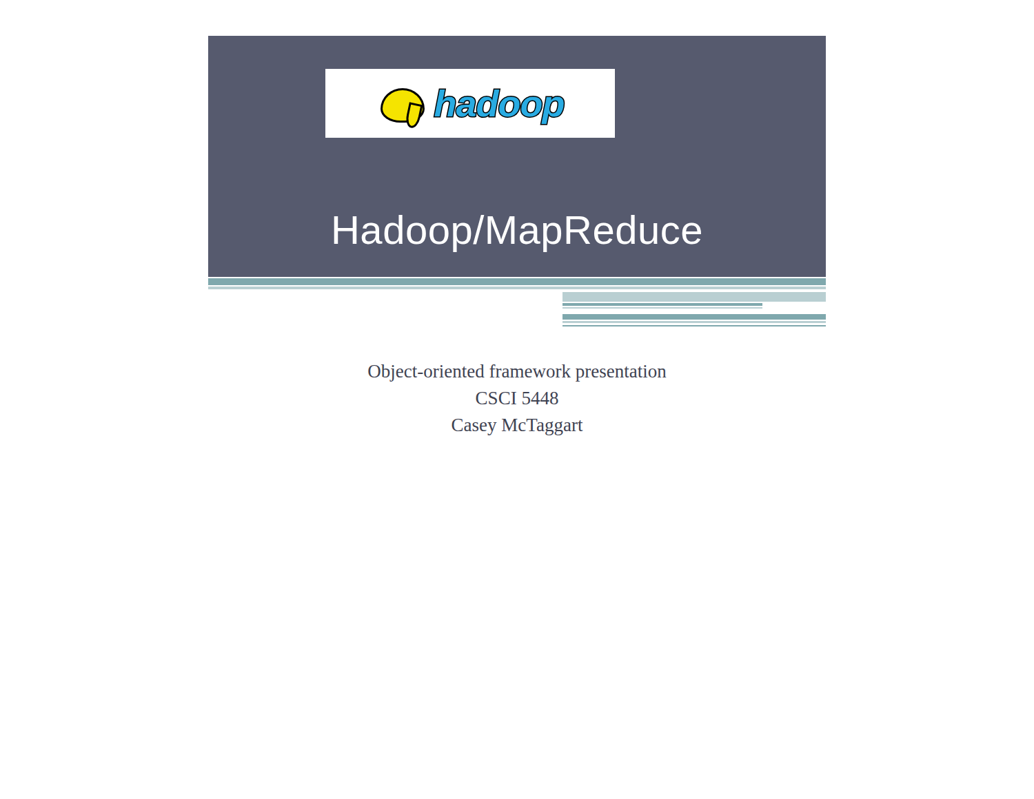hadoop
Hadoop/MapReduce
Object-oriented framework presentation
CSCI 5448
Casey McTaggart